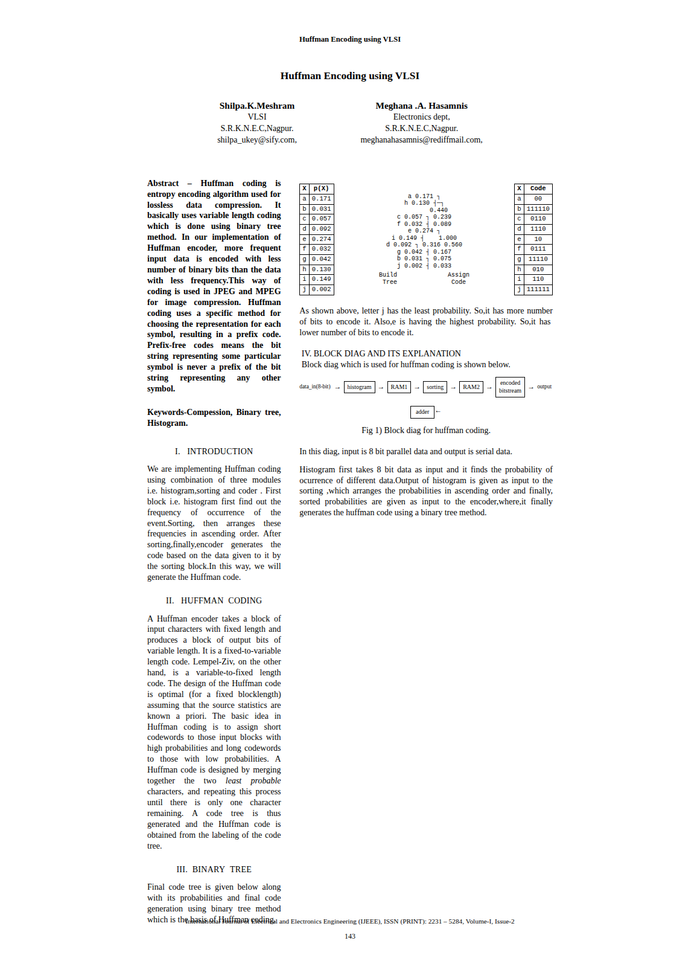Huffman Encoding using VLSI
Huffman Encoding using VLSI
Shilpa.K.Meshram
VLSI
S.R.K.N.E.C,Nagpur.
shilpa_ukey@sify.com,
Meghana .A. Hasamnis
Electronics dept,
S.R.K.N.E.C,Nagpur.
meghanahasamnis@rediffmail.com,
Abstract – Huffman coding is entropy encoding algorithm used for lossless data compression. It basically uses variable length coding which is done using binary tree method. In our implementation of Huffman encoder, more frequent input data is encoded with less number of binary bits than the data with less frequency.This way of coding is used in JPEG and MPEG for image compression. Huffman coding uses a specific method for choosing the representation for each symbol, resulting in a prefix code. Prefix-free codes means the bit string representing some particular symbol is never a prefix of the bit string representing any other symbol.
Keywords-Compession, Binary tree, Histogram.
I. INTRODUCTION
We are implementing Huffman coding using combination of three modules i.e. histogram,sorting and coder . First block i.e. histogram first find out the frequency of occurrence of the event.Sorting, then arranges these frequencies in ascending order. After sorting,finally,encoder generates the code based on the data given to it by the sorting block.In this way, we will generate the Huffman code.
II. HUFFMAN CODING
A Huffman encoder takes a block of input characters with fixed length and produces a block of output bits of variable length. It is a fixed-to-variable length code. Lempel-Ziv, on the other hand, is a variable-to-fixed length code. The design of the Huffman code is optimal (for a fixed blocklength) assuming that the source statistics are known a priori. The basic idea in Huffman coding is to assign short codewords to those input blocks with high probabilities and long codewords to those with low probabilities. A Huffman code is designed by merging together the two least probable characters, and repeating this process until there is only one character remaining. A code tree is thus generated and the Huffman code is obtained from the labeling of the code tree.
III. BINARY TREE
Final code tree is given below along with its probabilities and final code generation using binary tree method which is the basis of Huffman coding.
| X | p(X) |
| --- | --- |
| a | 0.171 |
| b | 0.031 |
| c | 0.057 |
| d | 0.092 |
| e | 0.274 |
| f | 0.032 |
| g | 0.042 |
| h | 0.130 |
| i | 0.149 |
| j | 0.002 |
a 0.171 ┐
h 0.130 ┤─┐
0.440
c 0.057 ┐ 0.239
f 0.032 ┤ 0.089
e 0.274 ┐
i 0.149 ┤ 1.000
d 0.092 ┐ 0.316 0.560
g 0.042 ┤ 0.167
b 0.031 ┐ 0.075
j 0.002 ┤ 0.033
Build Assign
Tree Code
| X | Code |
| --- | --- |
| a | 00 |
| b | 111110 |
| c | 0110 |
| d | 1110 |
| e | 10 |
| f | 0111 |
| g | 11110 |
| h | 010 |
| i | 110 |
| j | 111111 |
As shown above, letter j has the least probability. So,it has more number of bits to encode it. Also,e is having the highest probability. So,it has lower number of bits to encode it.
IV. BLOCK DIAG AND ITS EXPLANATION
Block diag which is used for huffman coding is shown below.
data_in(8-bit) → histogram → RAM1 → sorting → RAM2 → encoded
bitstream → output
adder ←
Fig 1) Block diag for huffman coding.
In this diag, input is 8 bit parallel data and output is serial data.
Histogram first takes 8 bit data as input and it finds the probability of ocurrence of different data.Output of histogram is given as input to the sorting ,which arranges the probabilities in ascending order and finally, sorted probabilities are given as input to the encoder,where,it finally generates the huffman code using a binary tree method.
International Journal of Electrical and Electronics Engineering (IJEEE), ISSN (PRINT): 2231 – 5284, Volume-I, Issue-2
143